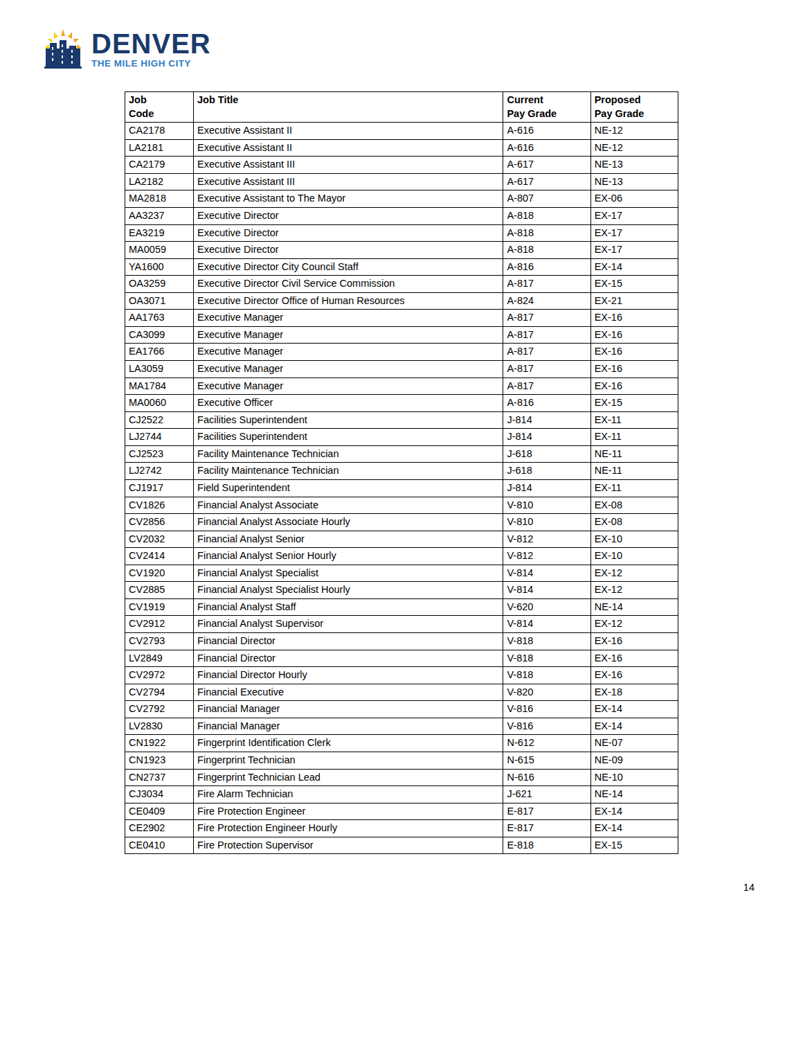DENVER THE MILE HIGH CITY
| Job Code | Job Title | Current Pay Grade | Proposed Pay Grade |
| --- | --- | --- | --- |
| CA2178 | Executive Assistant II | A-616 | NE-12 |
| LA2181 | Executive Assistant II | A-616 | NE-12 |
| CA2179 | Executive Assistant III | A-617 | NE-13 |
| LA2182 | Executive Assistant III | A-617 | NE-13 |
| MA2818 | Executive Assistant to The Mayor | A-807 | EX-06 |
| AA3237 | Executive Director | A-818 | EX-17 |
| EA3219 | Executive Director | A-818 | EX-17 |
| MA0059 | Executive Director | A-818 | EX-17 |
| YA1600 | Executive Director City Council Staff | A-816 | EX-14 |
| OA3259 | Executive Director Civil Service Commission | A-817 | EX-15 |
| OA3071 | Executive Director Office of Human Resources | A-824 | EX-21 |
| AA1763 | Executive Manager | A-817 | EX-16 |
| CA3099 | Executive Manager | A-817 | EX-16 |
| EA1766 | Executive Manager | A-817 | EX-16 |
| LA3059 | Executive Manager | A-817 | EX-16 |
| MA1784 | Executive Manager | A-817 | EX-16 |
| MA0060 | Executive Officer | A-816 | EX-15 |
| CJ2522 | Facilities Superintendent | J-814 | EX-11 |
| LJ2744 | Facilities Superintendent | J-814 | EX-11 |
| CJ2523 | Facility Maintenance Technician | J-618 | NE-11 |
| LJ2742 | Facility Maintenance Technician | J-618 | NE-11 |
| CJ1917 | Field Superintendent | J-814 | EX-11 |
| CV1826 | Financial Analyst Associate | V-810 | EX-08 |
| CV2856 | Financial Analyst Associate Hourly | V-810 | EX-08 |
| CV2032 | Financial Analyst Senior | V-812 | EX-10 |
| CV2414 | Financial Analyst Senior Hourly | V-812 | EX-10 |
| CV1920 | Financial Analyst Specialist | V-814 | EX-12 |
| CV2885 | Financial Analyst Specialist Hourly | V-814 | EX-12 |
| CV1919 | Financial Analyst Staff | V-620 | NE-14 |
| CV2912 | Financial Analyst Supervisor | V-814 | EX-12 |
| CV2793 | Financial Director | V-818 | EX-16 |
| LV2849 | Financial Director | V-818 | EX-16 |
| CV2972 | Financial Director Hourly | V-818 | EX-16 |
| CV2794 | Financial Executive | V-820 | EX-18 |
| CV2792 | Financial Manager | V-816 | EX-14 |
| LV2830 | Financial Manager | V-816 | EX-14 |
| CN1922 | Fingerprint Identification Clerk | N-612 | NE-07 |
| CN1923 | Fingerprint Technician | N-615 | NE-09 |
| CN2737 | Fingerprint Technician Lead | N-616 | NE-10 |
| CJ3034 | Fire Alarm Technician | J-621 | NE-14 |
| CE0409 | Fire Protection Engineer | E-817 | EX-14 |
| CE2902 | Fire Protection Engineer Hourly | E-817 | EX-14 |
| CE0410 | Fire Protection Supervisor | E-818 | EX-15 |
14